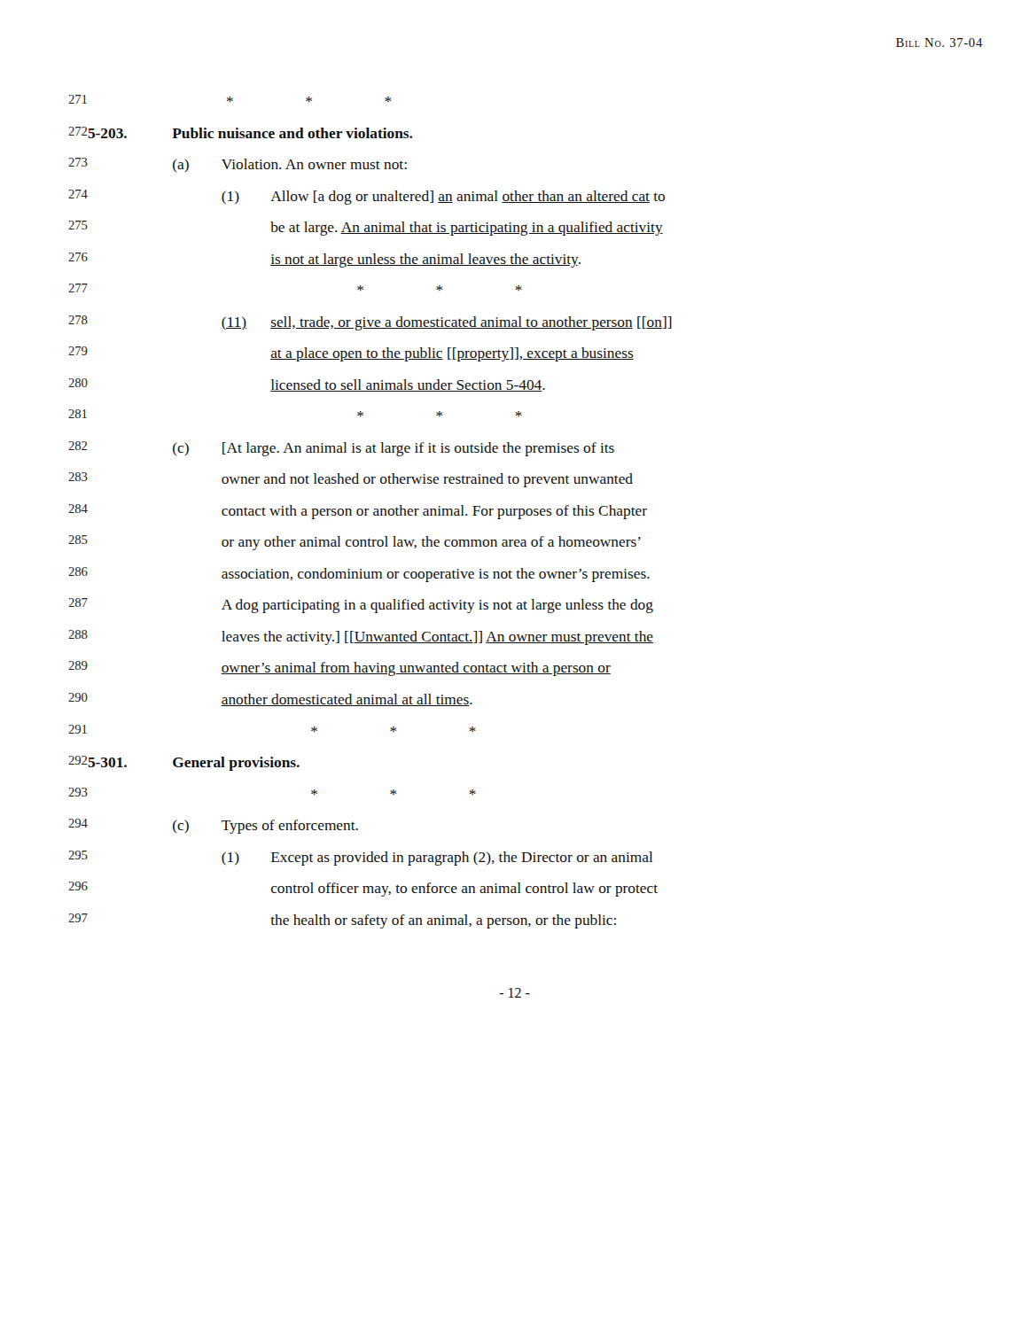Bill No. 37-04
| 271 | * * * |
| 272 | 5-203. | Public nuisance and other violations. |
| 273 | | (a) | Violation. An owner must not: |
| 274 | | | (1) | Allow [a dog or unaltered] an animal other than an altered cat to |
| 275 | | | | be at large. An animal that is participating in a qualified activity |
| 276 | | | | is not at large unless the animal leaves the activity . |
| 277 | | * * * |
| 278 | | | (11) | sell, trade, or give a domesticated animal to another person [[ on ]] |
| 279 | | | | at a place open to the public [[ property ]] , except a business |
| 280 | | | | licensed to sell animals under Section 5-404 . |
| 281 | | * * * |
| 282 | | (c) | [At large. An animal is at large if it is outside the premises of its |
| 283 | | | owner and not leashed or otherwise restrained to prevent unwanted |
| 284 | | | contact with a person or another animal. For purposes of this Chapter |
| 285 | | | or any other animal control law, the common area of a homeowners’ |
| 286 | | | association, condominium or cooperative is not the owner’s premises. |
| 287 | | | A dog participating in a qualified activity is not at large unless the dog |
| 288 | | | leaves the activity.] [[ Unwanted Contact. ]] An owner must prevent the |
| 289 | | | owner’s animal from having unwanted contact with a person or |
| 290 | | | another domesticated animal at all times . |
| 291 | | * * * |
| 292 | 5-301. | General provisions. |
| 293 | | * * * |
| 294 | | (c) | Types of enforcement. |
| 295 | | | (1) | Except as provided in paragraph (2), the Director or an animal |
| 296 | | | | control officer may, to enforce an animal control law or protect |
| 297 | | | | the health or safety of an animal, a person, or the public: |
- 12 -